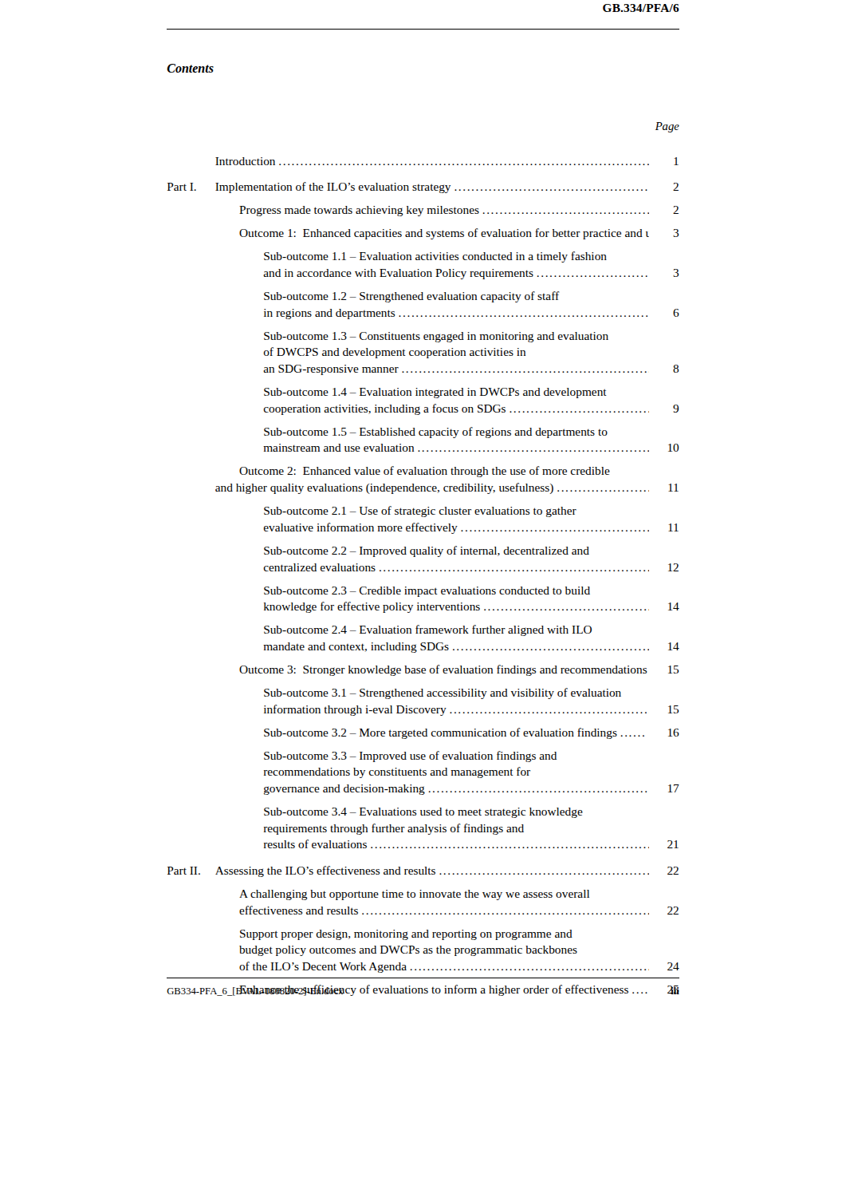GB.334/PFA/6
Contents
Page
| | Introduction ..................................................................................................................................... | 1 |
| Part I. | Implementation of the ILO’s evaluation strategy .............................................................. | 2 |
| | Progress made towards achieving key milestones ............................................................. | 2 |
| | Outcome 1: Enhanced capacities and systems of evaluation for better practice and use ... | 3 |
| | Sub-outcome 1.1 – Evaluation activities conducted in a timely fashion and in accordance with Evaluation Policy requirements .................................. | 3 |
| | Sub-outcome 1.2 – Strengthened evaluation capacity of staff in regions and departments .............................................................................. | 6 |
| | Sub-outcome 1.3 – Constituents engaged in monitoring and evaluation of DWCPS and development cooperation activities in an SDG-responsive manner ............................................................................. | 8 |
| | Sub-outcome 1.4 – Evaluation integrated in DWCPs and development cooperation activities, including a focus on SDGs .......................................... | 9 |
| | Sub-outcome 1.5 – Established capacity of regions and departments to mainstream and use evaluation ....................................................................... | 10 |
| | Outcome 2: Enhanced value of evaluation through the use of more credible and higher quality evaluations (independence, credibility, usefulness) .............................. | 11 |
| | Sub-outcome 2.1 – Use of strategic cluster evaluations to gather evaluative information more effectively ........................................................... | 11 |
| | Sub-outcome 2.2 – Improved quality of internal, decentralized and centralized evaluations ................................................................................... | 12 |
| | Sub-outcome 2.3 – Credible impact evaluations conducted to build knowledge for effective policy interventions .................................................. | 14 |
| | Sub-outcome 2.4 – Evaluation framework further aligned with ILO mandate and context, including SDGs ............................................................ | 14 |
| | Outcome 3: Stronger knowledge base of evaluation findings and recommendations ....... | 15 |
| | Sub-outcome 3.1 – Strengthened accessibility and visibility of evaluation information through i-eval Discovery ............................................................ | 15 |
| | Sub-outcome 3.2 – More targeted communication of evaluation findings ...... | 16 |
| | Sub-outcome 3.3 – Improved use of evaluation findings and recommendations by constituents and management for governance and decision-making ..................................................................... | 17 |
| | Sub-outcome 3.4 – Evaluations used to meet strategic knowledge requirements through further analysis of findings and results of evaluations ..................................................................................... | 21 |
| Part II. | Assessing the ILO’s effectiveness and results .................................................................... | 22 |
| | A challenging but opportune time to innovate the way we assess overall effectiveness and results ..................................................................................................... | 22 |
| | Support proper design, monitoring and reporting on programme and budget policy outcomes and DWCPs as the programmatic backbones of the ILO’s Decent Work Agenda ..................................................................................... | 24 |
| | Enhance the sufficiency of evaluations to inform a higher order of effectiveness .............. | 25 |
GB334-PFA_6_[EVAL-180820-2]-En.docx
iii